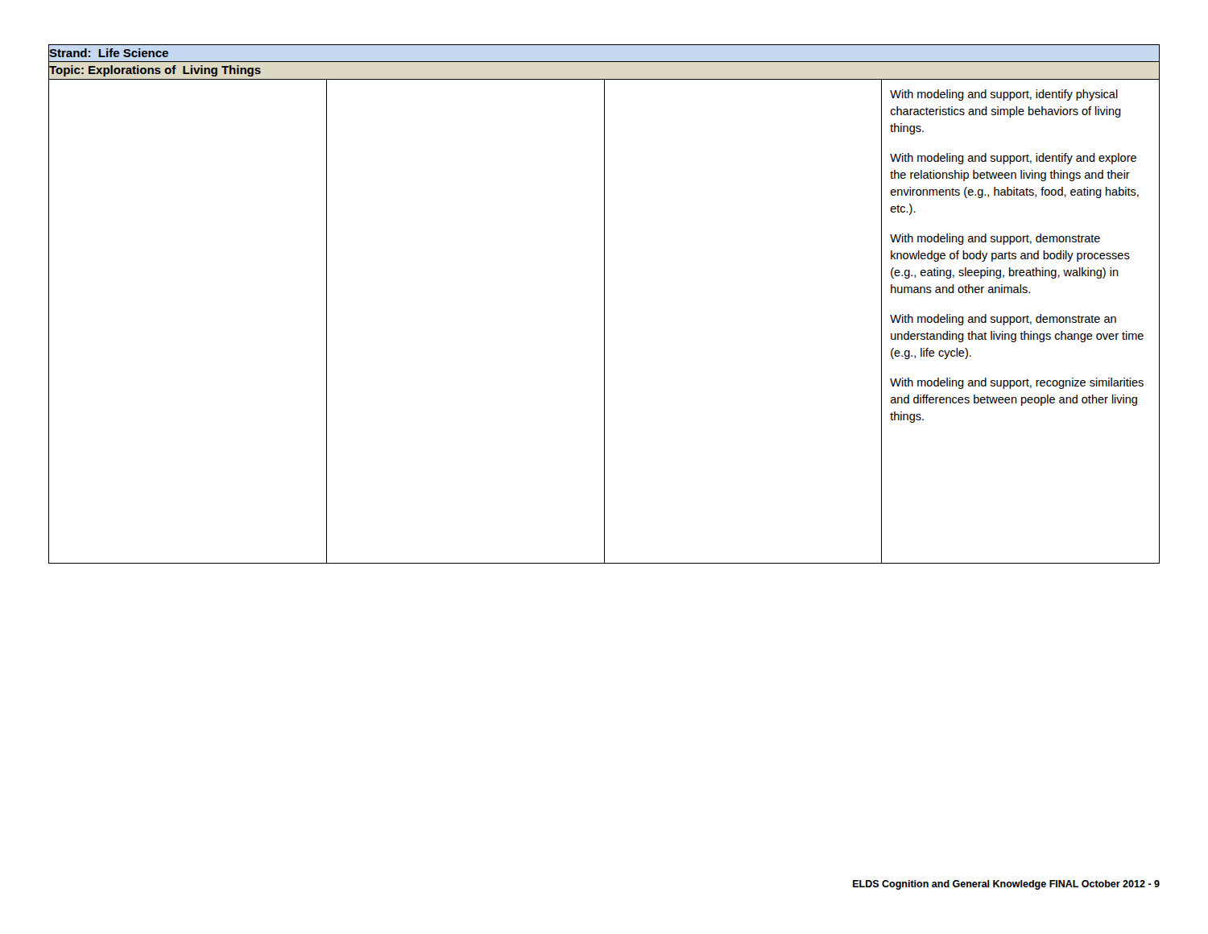| Strand: Life Science |
| Topic: Explorations of Living Things |
| | | | With modeling and support, identify physical characteristics and simple behaviors of living things. With modeling and support, identify and explore the relationship between living things and their environments (e.g., habitats, food, eating habits, etc.). With modeling and support, demonstrate knowledge of body parts and bodily processes (e.g., eating, sleeping, breathing, walking) in humans and other animals. With modeling and support, demonstrate an understanding that living things change over time (e.g., life cycle). With modeling and support, recognize similarities and differences between people and other living things. |
ELDS Cognition and General Knowledge FINAL October 2012 - 9